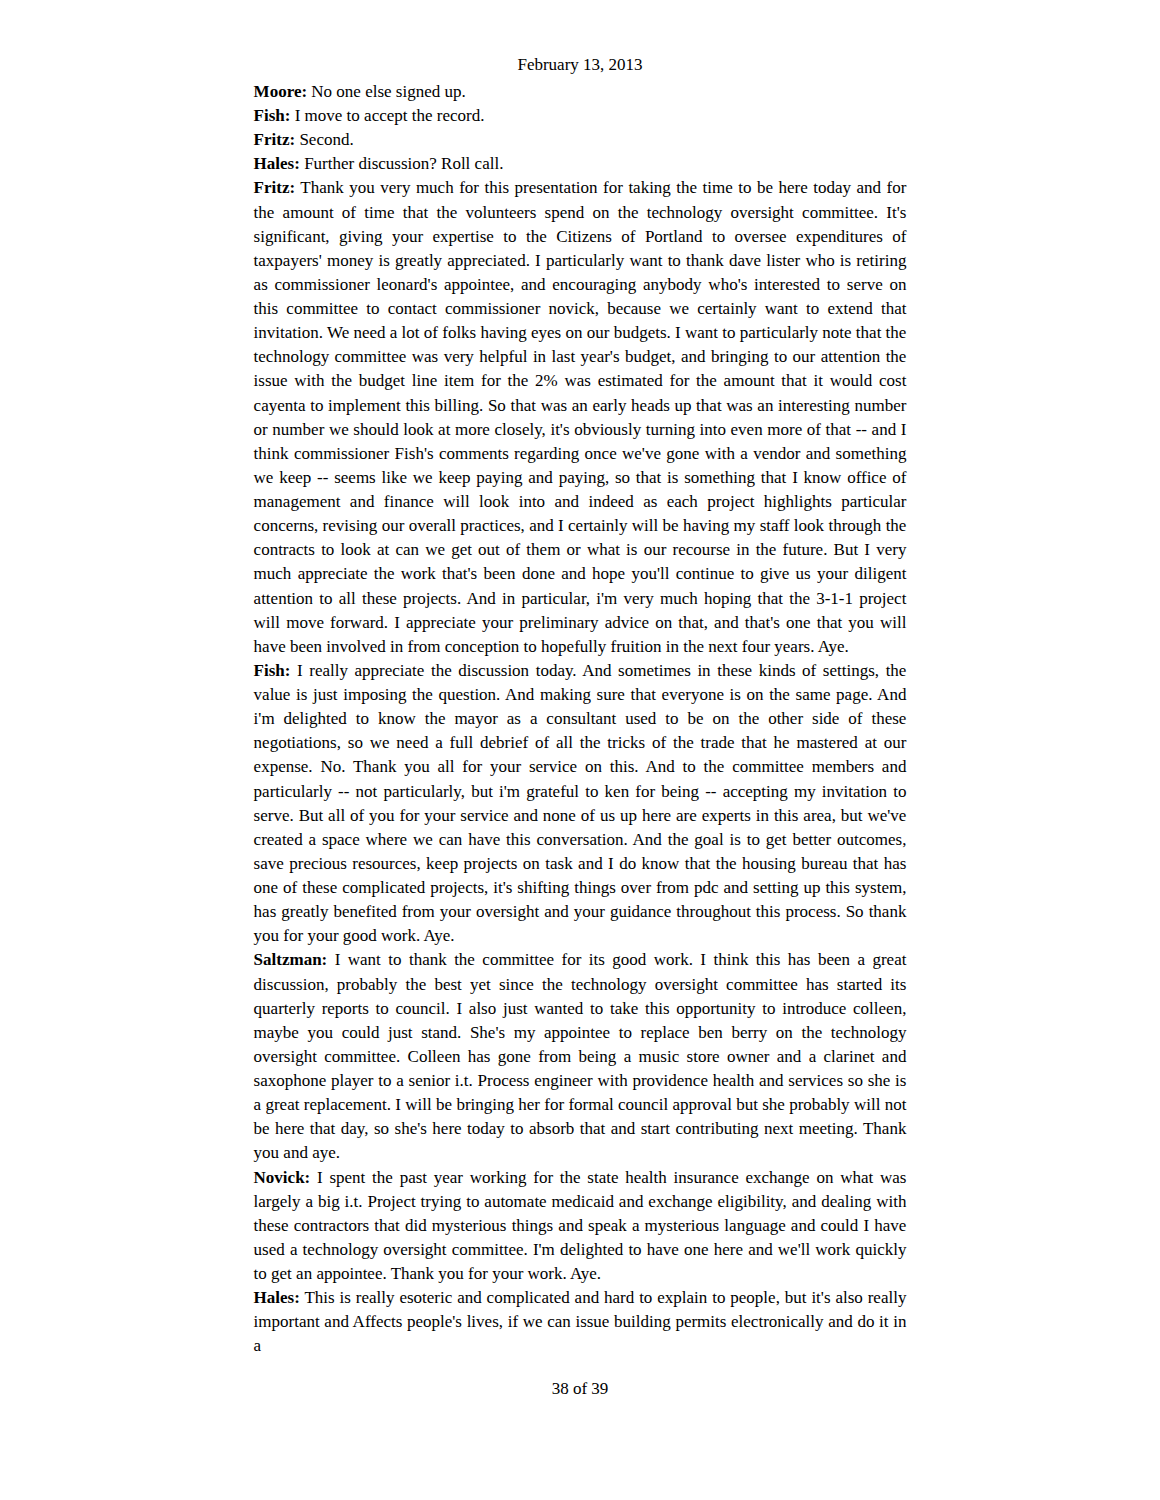February 13, 2013
Moore: No one else signed up.
Fish: I move to accept the record.
Fritz: Second.
Hales: Further discussion? Roll call.
Fritz: Thank you very much for this presentation for taking the time to be here today and for the amount of time that the volunteers spend on the technology oversight committee. It's significant, giving your expertise to the Citizens of Portland to oversee expenditures of taxpayers' money is greatly appreciated. I particularly want to thank dave lister who is retiring as commissioner leonard's appointee, and encouraging anybody who's interested to serve on this committee to contact commissioner novick, because we certainly want to extend that invitation. We need a lot of folks having eyes on our budgets. I want to particularly note that the technology committee was very helpful in last year's budget, and bringing to our attention the issue with the budget line item for the 2% was estimated for the amount that it would cost cayenta to implement this billing. So that was an early heads up that was an interesting number or number we should look at more closely, it's obviously turning into even more of that -- and I think commissioner Fish's comments regarding once we've gone with a vendor and something we keep -- seems like we keep paying and paying, so that is something that I know office of management and finance will look into and indeed as each project highlights particular concerns, revising our overall practices, and I certainly will be having my staff look through the contracts to look at can we get out of them or what is our recourse in the future. But I very much appreciate the work that's been done and hope you'll continue to give us your diligent attention to all these projects. And in particular, i'm very much hoping that the 3-1-1 project will move forward. I appreciate your preliminary advice on that, and that's one that you will have been involved in from conception to hopefully fruition in the next four years. Aye.
Fish: I really appreciate the discussion today. And sometimes in these kinds of settings, the value is just imposing the question. And making sure that everyone is on the same page. And i'm delighted to know the mayor as a consultant used to be on the other side of these negotiations, so we need a full debrief of all the tricks of the trade that he mastered at our expense. No. Thank you all for your service on this. And to the committee members and particularly -- not particularly, but i'm grateful to ken for being -- accepting my invitation to serve. But all of you for your service and none of us up here are experts in this area, but we've created a space where we can have this conversation. And the goal is to get better outcomes, save precious resources, keep projects on task and I do know that the housing bureau that has one of these complicated projects, it's shifting things over from pdc and setting up this system, has greatly benefited from your oversight and your guidance throughout this process. So thank you for your good work. Aye.
Saltzman: I want to thank the committee for its good work. I think this has been a great discussion, probably the best yet since the technology oversight committee has started its quarterly reports to council. I also just wanted to take this opportunity to introduce colleen, maybe you could just stand. She's my appointee to replace ben berry on the technology oversight committee. Colleen has gone from being a music store owner and a clarinet and saxophone player to a senior i.t. Process engineer with providence health and services so she is a great replacement. I will be bringing her for formal council approval but she probably will not be here that day, so she's here today to absorb that and start contributing next meeting. Thank you and aye.
Novick: I spent the past year working for the state health insurance exchange on what was largely a big i.t. Project trying to automate medicaid and exchange eligibility, and dealing with these contractors that did mysterious things and speak a mysterious language and could I have used a technology oversight committee. I'm delighted to have one here and we'll work quickly to get an appointee. Thank you for your work. Aye.
Hales: This is really esoteric and complicated and hard to explain to people, but it's also really important and Affects people's lives, if we can issue building permits electronically and do it in a
38 of 39